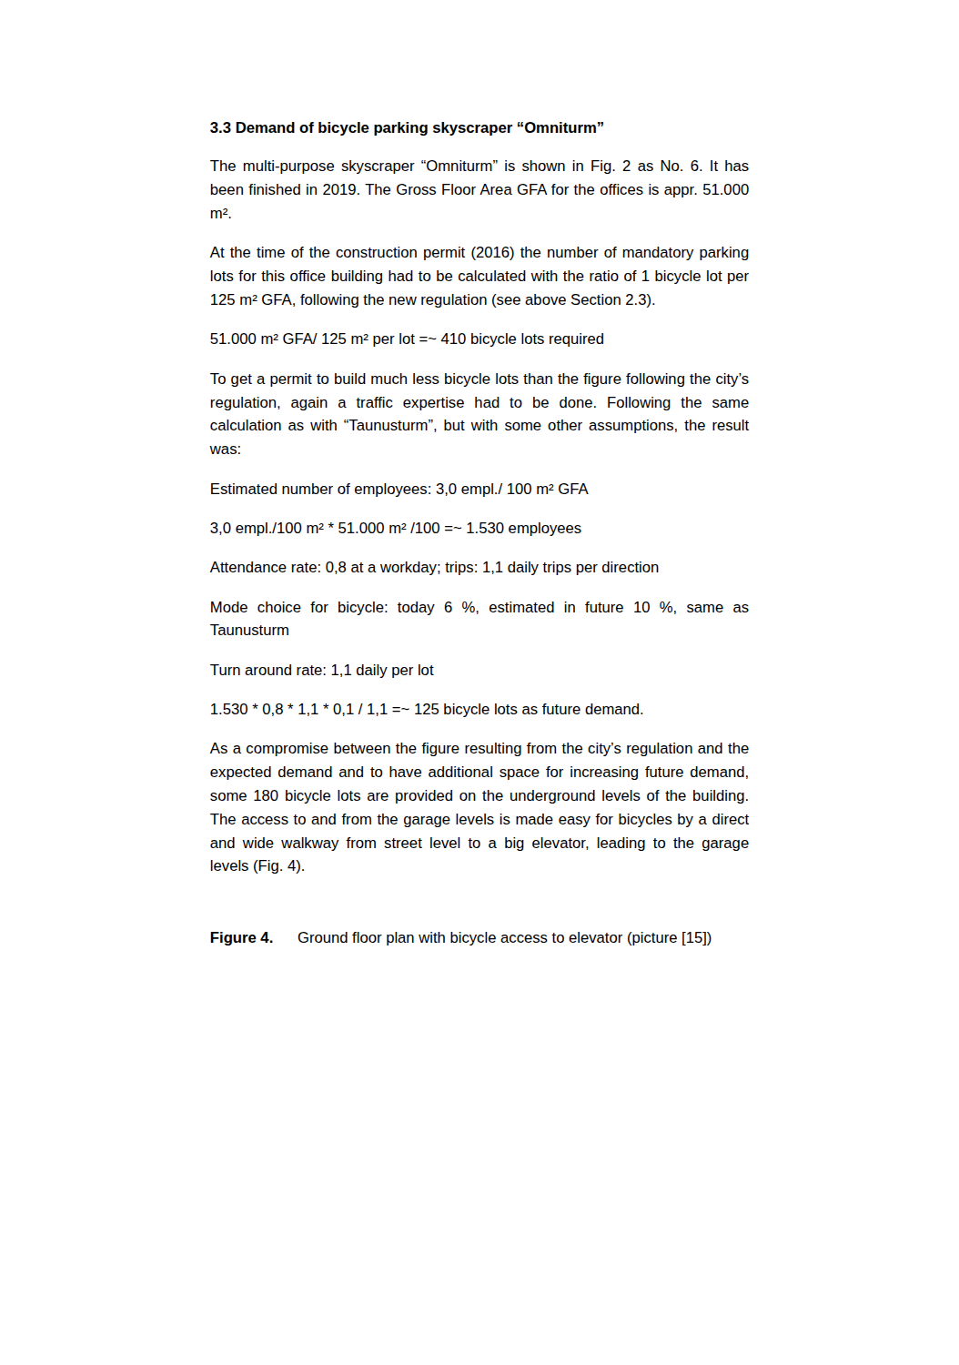3.3 Demand of bicycle parking skyscraper “Omniturm”
The multi-purpose skyscraper “Omniturm” is shown in Fig. 2 as No. 6. It has been finished in 2019. The Gross Floor Area GFA for the offices is appr. 51.000 m².
At the time of the construction permit (2016) the number of mandatory parking lots for this office building had to be calculated with the ratio of 1 bicycle lot per 125 m² GFA, following the new regulation (see above Section 2.3).
51.000 m² GFA/ 125 m² per lot =~ 410 bicycle lots required
To get a permit to build much less bicycle lots than the figure following the city’s regulation, again a traffic expertise had to be done. Following the same calculation as with “Taunusturm”, but with some other assumptions, the result was:
Estimated number of employees: 3,0 empl./ 100 m² GFA
3,0 empl./100 m² * 51.000 m² /100 =~ 1.530 employees
Attendance rate: 0,8 at a workday; trips: 1,1 daily trips per direction
Mode choice for bicycle: today 6 %, estimated in future 10 %, same as Taunusturm
Turn around rate: 1,1 daily per lot
1.530 * 0,8 * 1,1 * 0,1 / 1,1 =~ 125 bicycle lots as future demand.
As a compromise between the figure resulting from the city’s regulation and the expected demand and to have additional space for increasing future demand, some 180 bicycle lots are provided on the underground levels of the building. The access to and from the garage levels is made easy for bicycles by a direct and wide walkway from street level to a big elevator, leading to the garage levels (Fig. 4).
Figure 4. Ground floor plan with bicycle access to elevator (picture [15])